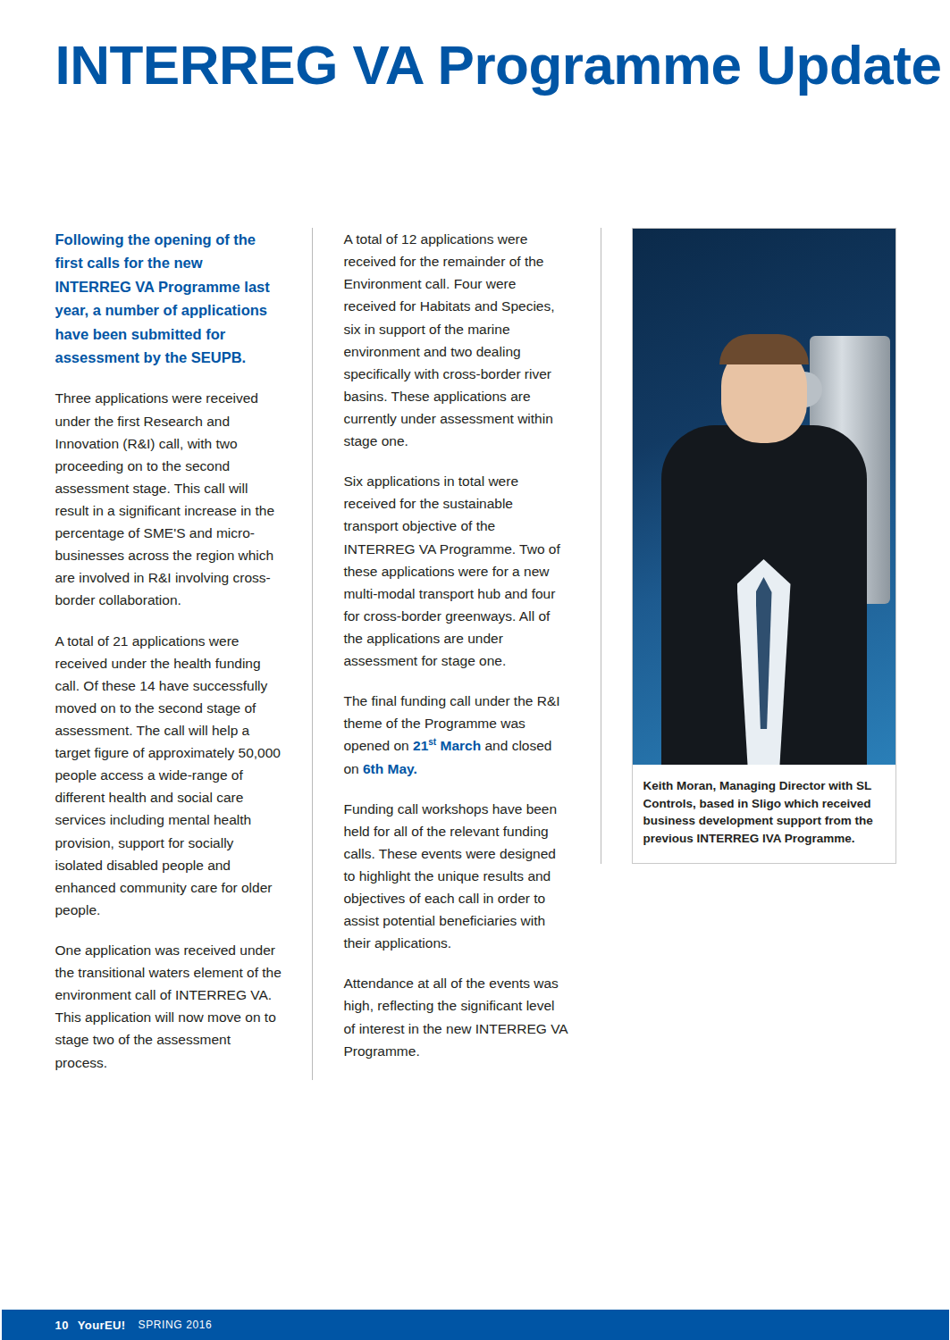INTERREG VA Programme Update
Following the opening of the first calls for the new INTERREG VA Programme last year, a number of applications have been submitted for assessment by the SEUPB.
Three applications were received under the first Research and Innovation (R&I) call, with two proceeding on to the second assessment stage. This call will result in a significant increase in the percentage of SME'S and micro-businesses across the region which are involved in R&I involving cross-border collaboration.
A total of 21 applications were received under the health funding call. Of these 14 have successfully moved on to the second stage of assessment. The call will help a target figure of approximately 50,000 people access a wide-range of different health and social care services including mental health provision, support for socially isolated disabled people and enhanced community care for older people.
One application was received under the transitional waters element of the environment call of INTERREG VA. This application will now move on to stage two of the assessment process.
A total of 12 applications were received for the remainder of the Environment call. Four were received for Habitats and Species, six in support of the marine environment and two dealing specifically with cross-border river basins. These applications are currently under assessment within stage one.
Six applications in total were received for the sustainable transport objective of the INTERREG VA Programme. Two of these applications were for a new multi-modal transport hub and four for cross-border greenways. All of the applications are under assessment for stage one.
The final funding call under the R&I theme of the Programme was opened on 21st March and closed on 6th May.
Funding call workshops have been held for all of the relevant funding calls. These events were designed to highlight the unique results and objectives of each call in order to assist potential beneficiaries with their applications.
Attendance at all of the events was high, reflecting the significant level of interest in the new INTERREG VA Programme.
Keith Moran, Managing Director with SL Controls, based in Sligo which received business development support from the previous INTERREG IVA Programme.
10 YourEU! SPRING 2016